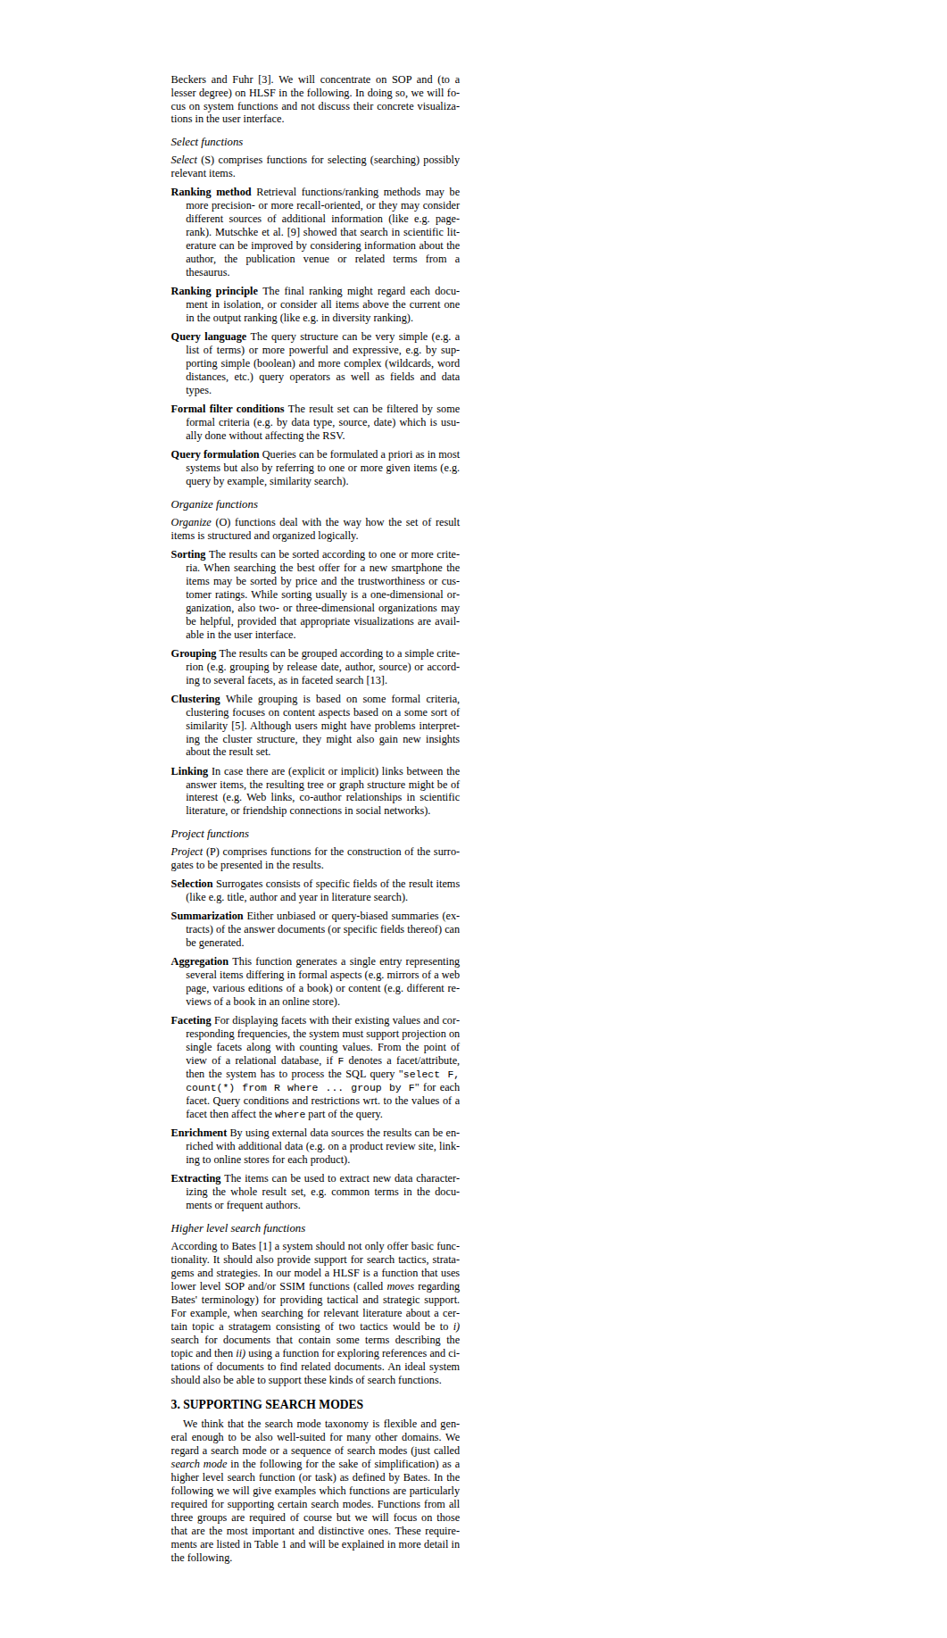Beckers and Fuhr [3]. We will concentrate on SOP and (to a lesser degree) on HLSF in the following. In doing so, we will focus on system functions and not discuss their concrete visualizations in the user interface.
Select functions
Select (S) comprises functions for selecting (searching) possibly relevant items.
Ranking method Retrieval functions/ranking methods may be more precision- or more recall-oriented, or they may consider different sources of additional information (like e.g. page-rank). Mutschke et al. [9] showed that search in scientific literature can be improved by considering information about the author, the publication venue or related terms from a thesaurus.
Ranking principle The final ranking might regard each document in isolation, or consider all items above the current one in the output ranking (like e.g. in diversity ranking).
Query language The query structure can be very simple (e.g. a list of terms) or more powerful and expressive, e.g. by supporting simple (boolean) and more complex (wildcards, word distances, etc.) query operators as well as fields and data types.
Formal filter conditions The result set can be filtered by some formal criteria (e.g. by data type, source, date) which is usually done without affecting the RSV.
Query formulation Queries can be formulated a priori as in most systems but also by referring to one or more given items (e.g. query by example, similarity search).
Organize functions
Organize (O) functions deal with the way how the set of result items is structured and organized logically.
Sorting The results can be sorted according to one or more criteria. When searching the best offer for a new smartphone the items may be sorted by price and the trustworthiness or customer ratings. While sorting usually is a one-dimensional organization, also two- or three-dimensional organizations may be helpful, provided that appropriate visualizations are available in the user interface.
Grouping The results can be grouped according to a simple criterion (e.g. grouping by release date, author, source) or according to several facets, as in faceted search [13].
Clustering While grouping is based on some formal criteria, clustering focuses on content aspects based on a some sort of similarity [5]. Although users might have problems interpreting the cluster structure, they might also gain new insights about the result set.
Linking In case there are (explicit or implicit) links between the answer items, the resulting tree or graph structure might be of interest (e.g. Web links, co-author relationships in scientific literature, or friendship connections in social networks).
Project functions
Project (P) comprises functions for the construction of the surrogates to be presented in the results.
Selection Surrogates consists of specific fields of the result items (like e.g. title, author and year in literature search).
Summarization Either unbiased or query-biased summaries (extracts) of the answer documents (or specific fields thereof) can be generated.
Aggregation This function generates a single entry representing several items differing in formal aspects (e.g. mirrors of a web page, various editions of a book) or content (e.g. different reviews of a book in an online store).
Faceting For displaying facets with their existing values and corresponding frequencies, the system must support projection on single facets along with counting values. From the point of view of a relational database, if F denotes a facet/attribute, then the system has to process the SQL query "select F, count(*) from R where ... group by F" for each facet. Query conditions and restrictions wrt. to the values of a facet then affect the where part of the query.
Enrichment By using external data sources the results can be enriched with additional data (e.g. on a product review site, linking to online stores for each product).
Extracting The items can be used to extract new data characterizing the whole result set, e.g. common terms in the documents or frequent authors.
Higher level search functions
According to Bates [1] a system should not only offer basic functionality. It should also provide support for search tactics, stratagems and strategies. In our model a HLSF is a function that uses lower level SOP and/or SSIM functions (called moves regarding Bates' terminology) for providing tactical and strategic support. For example, when searching for relevant literature about a certain topic a stratagem consisting of two tactics would be to i) search for documents that contain some terms describing the topic and then ii) using a function for exploring references and citations of documents to find related documents. An ideal system should also be able to support these kinds of search functions.
3. SUPPORTING SEARCH MODES
We think that the search mode taxonomy is flexible and general enough to be also well-suited for many other domains. We regard a search mode or a sequence of search modes (just called search mode in the following for the sake of simplification) as a higher level search function (or task) as defined by Bates. In the following we will give examples which functions are particularly required for supporting certain search modes. Functions from all three groups are required of course but we will focus on those that are the most important and distinctive ones. These requirements are listed in Table 1 and will be explained in more detail in the following.